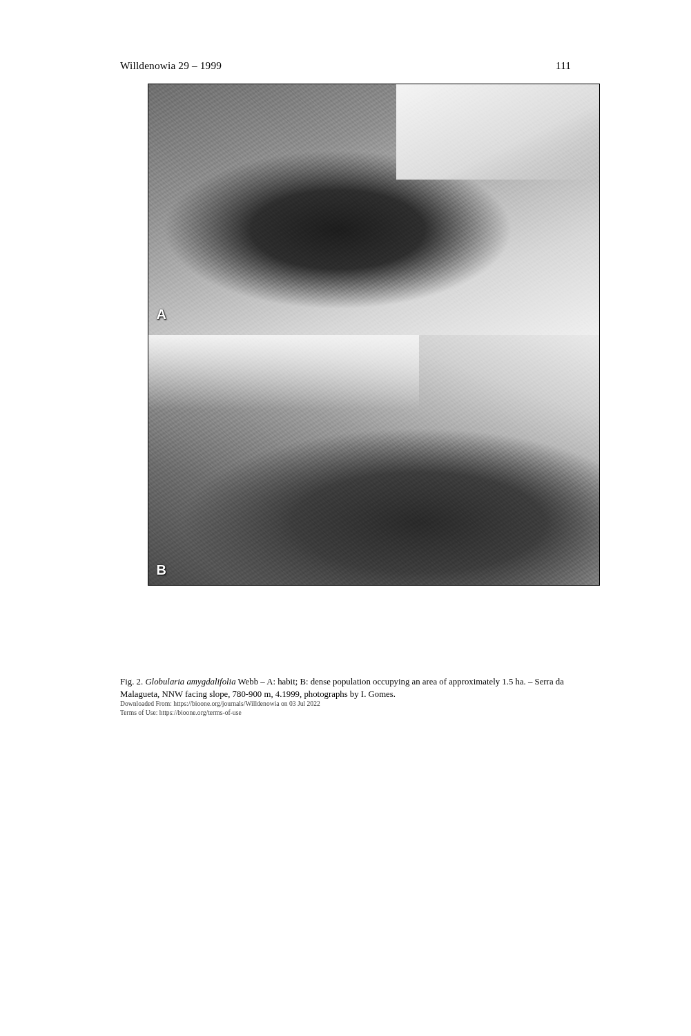Willdenowia 29 – 1999 111
A B
Fig. 2. Globularia amygdalifolia Webb – A: habit; B: dense population occupying an area of approximately 1.5 ha. – Serra da Malagueta, NNW facing slope, 780-900 m, 4.1999, photographs by I. Gomes.
Downloaded From: https://bioone.org/journals/Willdenowia on 03 Jul 2022
Terms of Use: https://bioone.org/terms-of-use